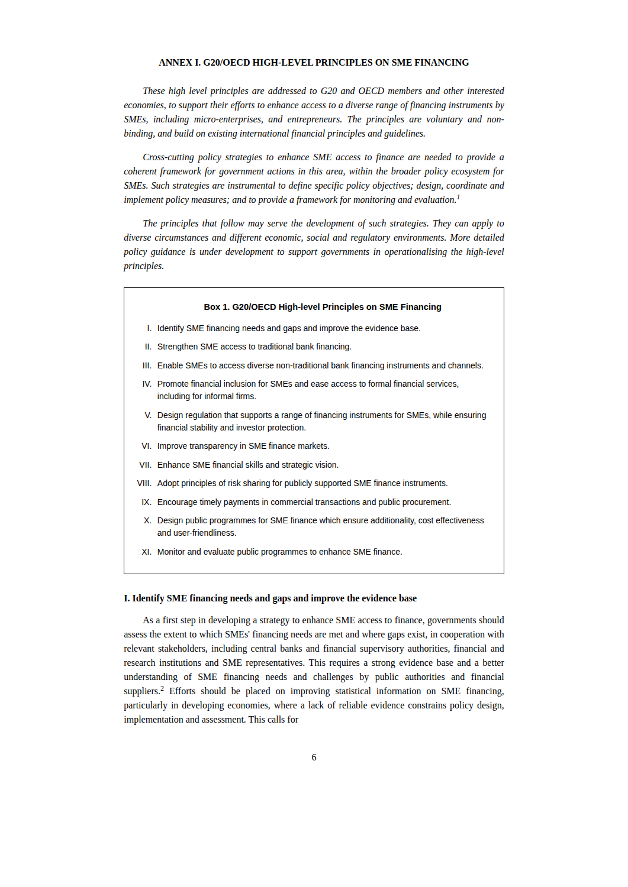Annex I. G20/OECD High-Level Principles on SME Financing
These high level principles are addressed to G20 and OECD members and other interested economies, to support their efforts to enhance access to a diverse range of financing instruments by SMEs, including micro-enterprises, and entrepreneurs. The principles are voluntary and non-binding, and build on existing international financial principles and guidelines.
Cross-cutting policy strategies to enhance SME access to finance are needed to provide a coherent framework for government actions in this area, within the broader policy ecosystem for SMEs. Such strategies are instrumental to define specific policy objectives; design, coordinate and implement policy measures; and to provide a framework for monitoring and evaluation.1
The principles that follow may serve the development of such strategies. They can apply to diverse circumstances and different economic, social and regulatory environments. More detailed policy guidance is under development to support governments in operationalising the high-level principles.
Box 1. G20/OECD High-level Principles on SME Financing
Identify SME financing needs and gaps and improve the evidence base.
Strengthen SME access to traditional bank financing.
Enable SMEs to access diverse non-traditional bank financing instruments and channels.
Promote financial inclusion for SMEs and ease access to formal financial services, including for informal firms.
Design regulation that supports a range of financing instruments for SMEs, while ensuring financial stability and investor protection.
Improve transparency in SME finance markets.
Enhance SME financial skills and strategic vision.
Adopt principles of risk sharing for publicly supported SME finance instruments.
Encourage timely payments in commercial transactions and public procurement.
Design public programmes for SME finance which ensure additionality, cost effectiveness and user-friendliness.
Monitor and evaluate public programmes to enhance SME finance.
I. Identify SME financing needs and gaps and improve the evidence base
As a first step in developing a strategy to enhance SME access to finance, governments should assess the extent to which SMEs' financing needs are met and where gaps exist, in cooperation with relevant stakeholders, including central banks and financial supervisory authorities, financial and research institutions and SME representatives. This requires a strong evidence base and a better understanding of SME financing needs and challenges by public authorities and financial suppliers.2 Efforts should be placed on improving statistical information on SME financing, particularly in developing economies, where a lack of reliable evidence constrains policy design, implementation and assessment. This calls for
6